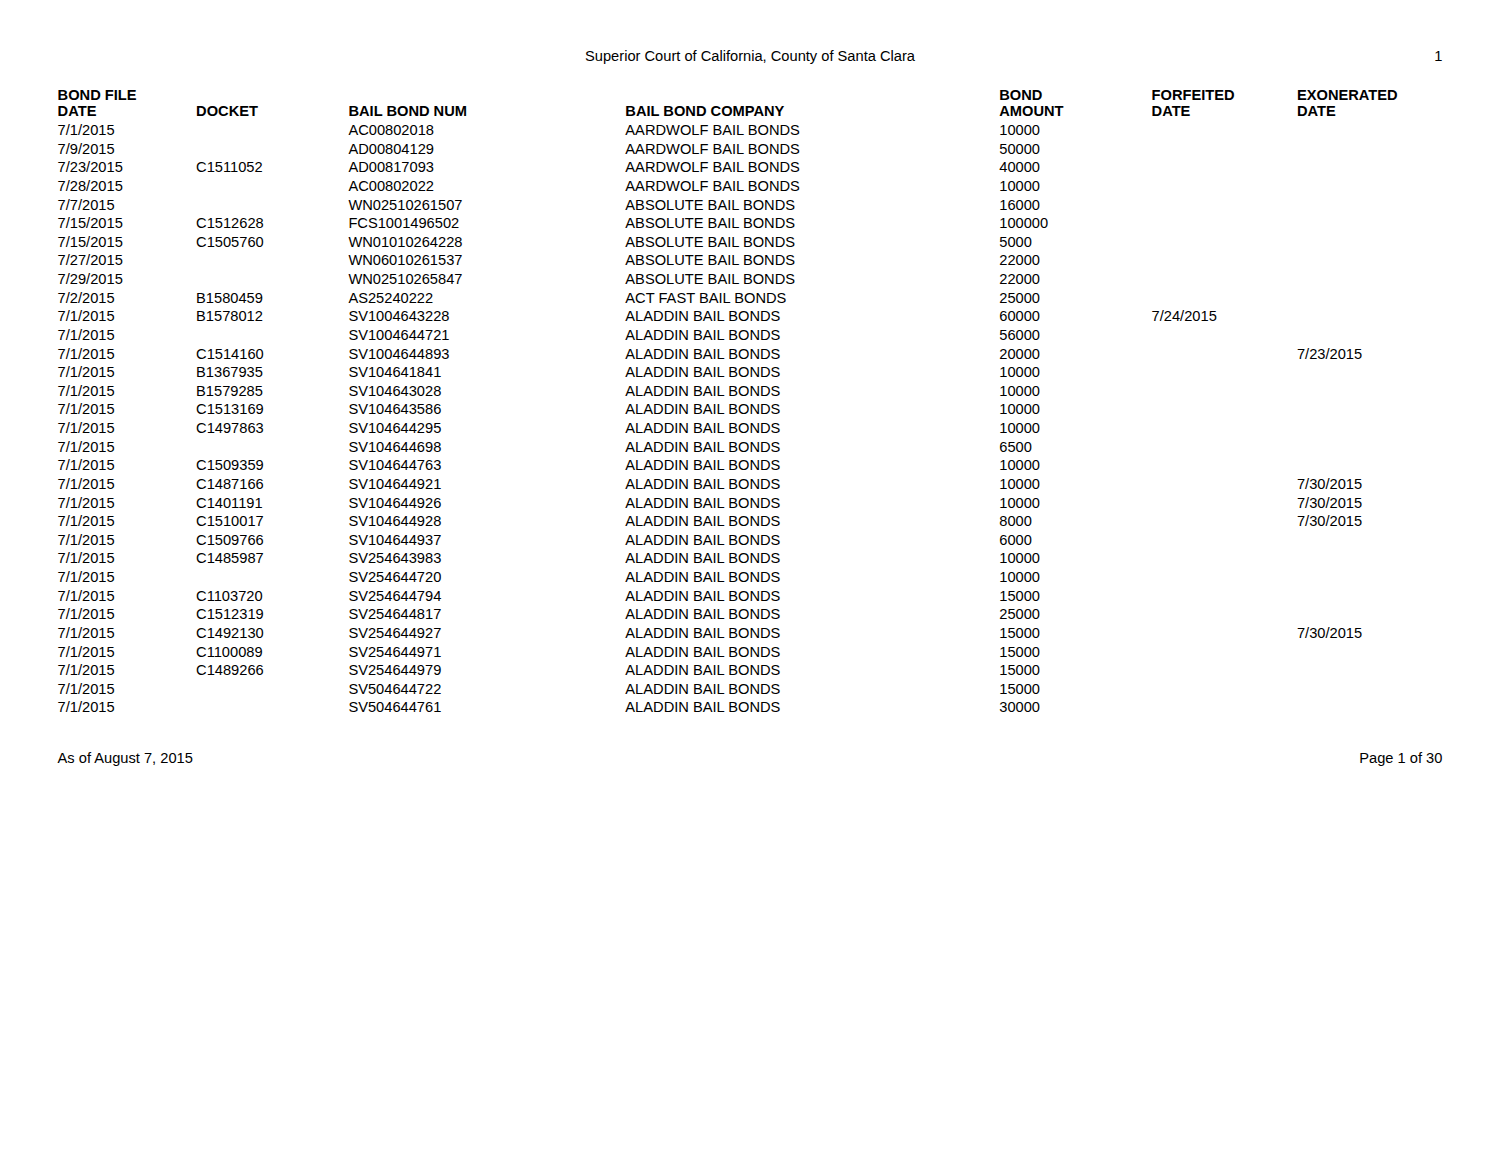Superior Court of California, County of Santa Clara
1
| BOND FILE | | | | BOND | FORFEITED | EXONERATED |
| --- | --- | --- | --- | --- | --- | --- |
| DATE | DOCKET | BAIL BOND NUM | BAIL BOND COMPANY | AMOUNT | DATE | DATE |
| 7/1/2015 | | AC00802018 | AARDWOLF BAIL BONDS | 10000 | | |
| 7/9/2015 | | AD00804129 | AARDWOLF BAIL BONDS | 50000 | | |
| 7/23/2015 | C1511052 | AD00817093 | AARDWOLF BAIL BONDS | 40000 | | |
| 7/28/2015 | | AC00802022 | AARDWOLF BAIL BONDS | 10000 | | |
| 7/7/2015 | | WN02510261507 | ABSOLUTE BAIL BONDS | 16000 | | |
| 7/15/2015 | C1512628 | FCS1001496502 | ABSOLUTE BAIL BONDS | 100000 | | |
| 7/15/2015 | C1505760 | WN01010264228 | ABSOLUTE BAIL BONDS | 5000 | | |
| 7/27/2015 | | WN06010261537 | ABSOLUTE BAIL BONDS | 22000 | | |
| 7/29/2015 | | WN02510265847 | ABSOLUTE BAIL BONDS | 22000 | | |
| 7/2/2015 | B1580459 | AS25240222 | ACT FAST BAIL BONDS | 25000 | | |
| 7/1/2015 | B1578012 | SV1004643228 | ALADDIN BAIL BONDS | 60000 | 7/24/2015 | |
| 7/1/2015 | | SV1004644721 | ALADDIN BAIL BONDS | 56000 | | |
| 7/1/2015 | C1514160 | SV1004644893 | ALADDIN BAIL BONDS | 20000 | | 7/23/2015 |
| 7/1/2015 | B1367935 | SV104641841 | ALADDIN BAIL BONDS | 10000 | | |
| 7/1/2015 | B1579285 | SV104643028 | ALADDIN BAIL BONDS | 10000 | | |
| 7/1/2015 | C1513169 | SV104643586 | ALADDIN BAIL BONDS | 10000 | | |
| 7/1/2015 | C1497863 | SV104644295 | ALADDIN BAIL BONDS | 10000 | | |
| 7/1/2015 | | SV104644698 | ALADDIN BAIL BONDS | 6500 | | |
| 7/1/2015 | C1509359 | SV104644763 | ALADDIN BAIL BONDS | 10000 | | |
| 7/1/2015 | C1487166 | SV104644921 | ALADDIN BAIL BONDS | 10000 | | 7/30/2015 |
| 7/1/2015 | C1401191 | SV104644926 | ALADDIN BAIL BONDS | 10000 | | 7/30/2015 |
| 7/1/2015 | C1510017 | SV104644928 | ALADDIN BAIL BONDS | 8000 | | 7/30/2015 |
| 7/1/2015 | C1509766 | SV104644937 | ALADDIN BAIL BONDS | 6000 | | |
| 7/1/2015 | C1485987 | SV254643983 | ALADDIN BAIL BONDS | 10000 | | |
| 7/1/2015 | | SV254644720 | ALADDIN BAIL BONDS | 10000 | | |
| 7/1/2015 | C1103720 | SV254644794 | ALADDIN BAIL BONDS | 15000 | | |
| 7/1/2015 | C1512319 | SV254644817 | ALADDIN BAIL BONDS | 25000 | | |
| 7/1/2015 | C1492130 | SV254644927 | ALADDIN BAIL BONDS | 15000 | | 7/30/2015 |
| 7/1/2015 | C1100089 | SV254644971 | ALADDIN BAIL BONDS | 15000 | | |
| 7/1/2015 | C1489266 | SV254644979 | ALADDIN BAIL BONDS | 15000 | | |
| 7/1/2015 | | SV504644722 | ALADDIN BAIL BONDS | 15000 | | |
| 7/1/2015 | | SV504644761 | ALADDIN BAIL BONDS | 30000 | | |
As of August 7, 2015
Page 1 of 30